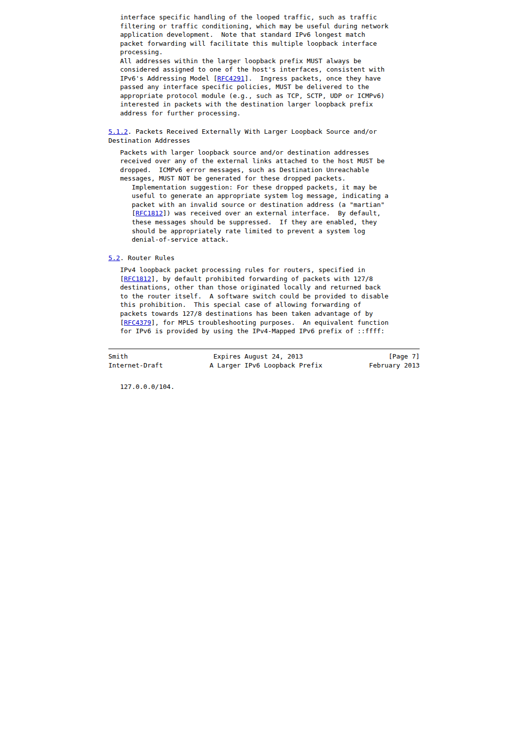interface specific handling of the looped traffic, such as traffic
filtering or traffic conditioning, which may be useful during network
application development.  Note that standard IPv6 longest match
packet forwarding will facilitate this multiple loopback interface
processing.
All addresses within the larger loopback prefix MUST always be
considered assigned to one of the host's interfaces, consistent with
IPv6's Addressing Model [RFC4291].  Ingress packets, once they have
passed any interface specific policies, MUST be delivered to the
appropriate protocol module (e.g., such as TCP, SCTP, UDP or ICMPv6)
interested in packets with the destination larger loopback prefix
address for further processing.
5.1.2. Packets Received Externally With Larger Loopback Source and/or Destination Addresses
Packets with larger loopback source and/or destination addresses
received over any of the external links attached to the host MUST be
dropped.  ICMPv6 error messages, such as Destination Unreachable
messages, MUST NOT be generated for these dropped packets.
Implementation suggestion: For these dropped packets, it may be
useful to generate an appropriate system log message, indicating a
packet with an invalid source or destination address (a "martian"
[RFC1812]) was received over an external interface.  By default,
these messages should be suppressed.  If they are enabled, they
should be appropriately rate limited to prevent a system log
denial-of-service attack.
5.2. Router Rules
IPv4 loopback packet processing rules for routers, specified in
[RFC1812], by default prohibited forwarding of packets with 127/8
destinations, other than those originated locally and returned back
to the router itself.  A software switch could be provided to disable
this prohibition.  This special case of allowing forwarding of
packets towards 127/8 destinations has been taken advantage of by
[RFC4379], for MPLS troubleshooting purposes.  An equivalent function
for IPv6 is provided by using the IPv4-Mapped IPv6 prefix of ::ffff:
Smith Expires August 24, 2013 [Page 7]
Internet-Draft A Larger IPv6 Loopback Prefix February 2013
127.0.0.0/104.